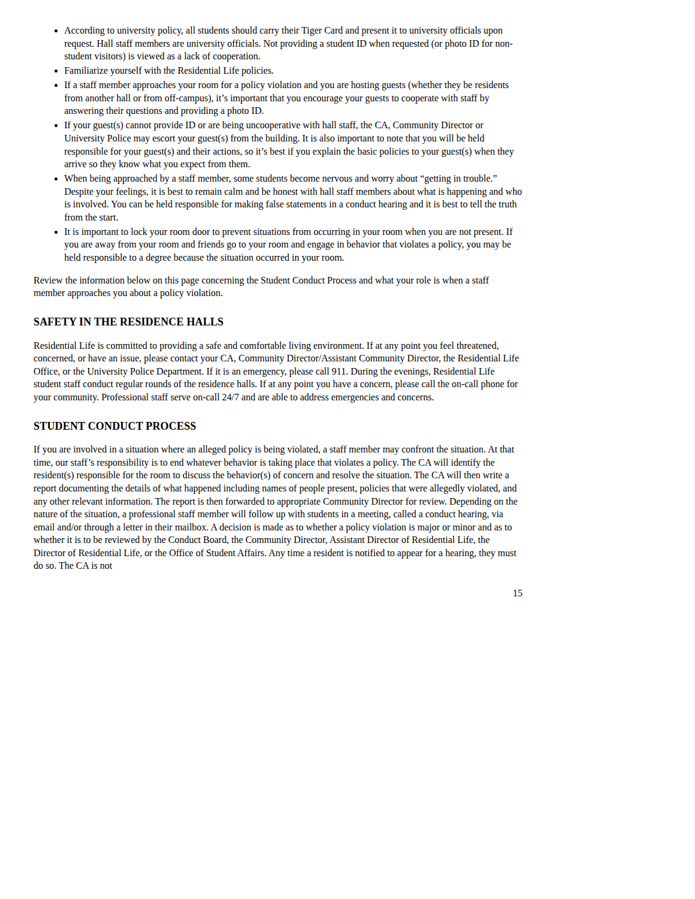According to university policy, all students should carry their Tiger Card and present it to university officials upon request. Hall staff members are university officials. Not providing a student ID when requested (or photo ID for non-student visitors) is viewed as a lack of cooperation.
Familiarize yourself with the Residential Life policies.
If a staff member approaches your room for a policy violation and you are hosting guests (whether they be residents from another hall or from off-campus), it’s important that you encourage your guests to cooperate with staff by answering their questions and providing a photo ID.
If your guest(s) cannot provide ID or are being uncooperative with hall staff, the CA, Community Director or University Police may escort your guest(s) from the building. It is also important to note that you will be held responsible for your guest(s) and their actions, so it’s best if you explain the basic policies to your guest(s) when they arrive so they know what you expect from them.
When being approached by a staff member, some students become nervous and worry about “getting in trouble.” Despite your feelings, it is best to remain calm and be honest with hall staff members about what is happening and who is involved. You can be held responsible for making false statements in a conduct hearing and it is best to tell the truth from the start.
It is important to lock your room door to prevent situations from occurring in your room when you are not present. If you are away from your room and friends go to your room and engage in behavior that violates a policy, you may be held responsible to a degree because the situation occurred in your room.
Review the information below on this page concerning the Student Conduct Process and what your role is when a staff member approaches you about a policy violation.
SAFETY IN THE RESIDENCE HALLS
Residential Life is committed to providing a safe and comfortable living environment. If at any point you feel threatened, concerned, or have an issue, please contact your CA, Community Director/Assistant Community Director, the Residential Life Office, or the University Police Department. If it is an emergency, please call 911. During the evenings, Residential Life student staff conduct regular rounds of the residence halls. If at any point you have a concern, please call the on-call phone for your community. Professional staff serve on-call 24/7 and are able to address emergencies and concerns.
STUDENT CONDUCT PROCESS
If you are involved in a situation where an alleged policy is being violated, a staff member may confront the situation. At that time, our staff’s responsibility is to end whatever behavior is taking place that violates a policy. The CA will identify the resident(s) responsible for the room to discuss the behavior(s) of concern and resolve the situation. The CA will then write a report documenting the details of what happened including names of people present, policies that were allegedly violated, and any other relevant information. The report is then forwarded to appropriate Community Director for review. Depending on the nature of the situation, a professional staff member will follow up with students in a meeting, called a conduct hearing, via email and/or through a letter in their mailbox. A decision is made as to whether a policy violation is major or minor and as to whether it is to be reviewed by the Conduct Board, the Community Director, Assistant Director of Residential Life, the Director of Residential Life, or the Office of Student Affairs. Any time a resident is notified to appear for a hearing, they must do so. The CA is not
15